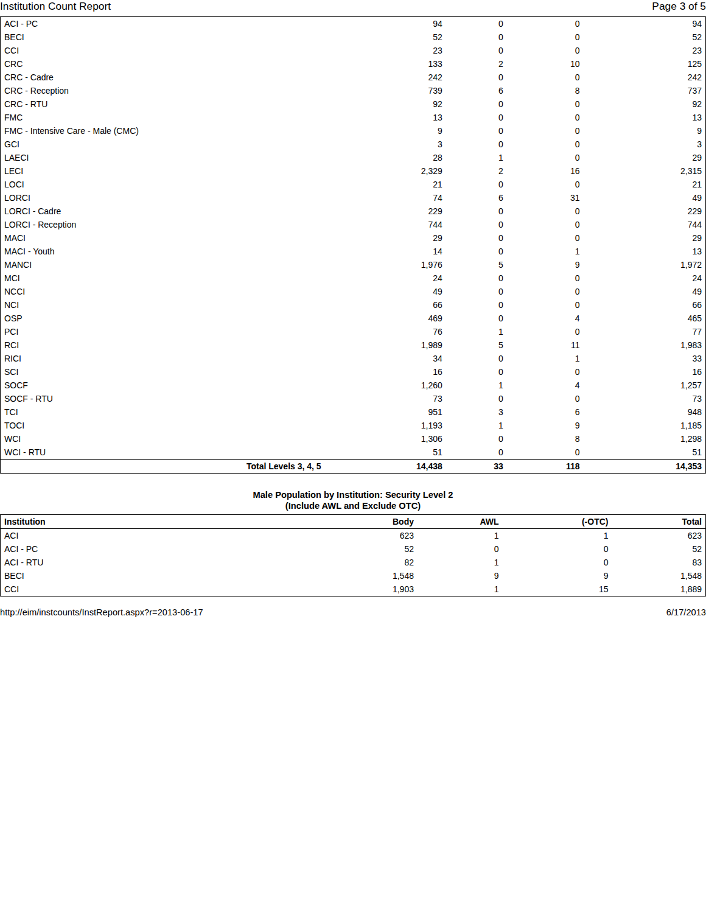Institution Count Report
Page 3 of 5
| ACI - PC | 94 | 0 | 0 | 94 |
| BECI | 52 | 0 | 0 | 52 |
| CCI | 23 | 0 | 0 | 23 |
| CRC | 133 | 2 | 10 | 125 |
| CRC - Cadre | 242 | 0 | 0 | 242 |
| CRC - Reception | 739 | 6 | 8 | 737 |
| CRC - RTU | 92 | 0 | 0 | 92 |
| FMC | 13 | 0 | 0 | 13 |
| FMC - Intensive Care - Male (CMC) | 9 | 0 | 0 | 9 |
| GCI | 3 | 0 | 0 | 3 |
| LAECI | 28 | 1 | 0 | 29 |
| LECI | 2,329 | 2 | 16 | 2,315 |
| LOCI | 21 | 0 | 0 | 21 |
| LORCI | 74 | 6 | 31 | 49 |
| LORCI - Cadre | 229 | 0 | 0 | 229 |
| LORCI - Reception | 744 | 0 | 0 | 744 |
| MACI | 29 | 0 | 0 | 29 |
| MACI - Youth | 14 | 0 | 1 | 13 |
| MANCI | 1,976 | 5 | 9 | 1,972 |
| MCI | 24 | 0 | 0 | 24 |
| NCCI | 49 | 0 | 0 | 49 |
| NCI | 66 | 0 | 0 | 66 |
| OSP | 469 | 0 | 4 | 465 |
| PCI | 76 | 1 | 0 | 77 |
| RCI | 1,989 | 5 | 11 | 1,983 |
| RICI | 34 | 0 | 1 | 33 |
| SCI | 16 | 0 | 0 | 16 |
| SOCF | 1,260 | 1 | 4 | 1,257 |
| SOCF - RTU | 73 | 0 | 0 | 73 |
| TCI | 951 | 3 | 6 | 948 |
| TOCI | 1,193 | 1 | 9 | 1,185 |
| WCI | 1,306 | 0 | 8 | 1,298 |
| WCI - RTU | 51 | 0 | 0 | 51 |
| Total Levels 3, 4, 5 | 14,438 | 33 | 118 | 14,353 |
Male Population by Institution: Security Level 2
(Include AWL and Exclude OTC)
| Institution | Body | AWL | (-OTC) | Total |
| --- | --- | --- | --- | --- |
| ACI | 623 | 1 | 1 | 623 |
| ACI - PC | 52 | 0 | 0 | 52 |
| ACI - RTU | 82 | 1 | 0 | 83 |
| BECI | 1,548 | 9 | 9 | 1,548 |
| CCI | 1,903 | 1 | 15 | 1,889 |
http://eim/instcounts/InstReport.aspx?r=2013-06-17
6/17/2013